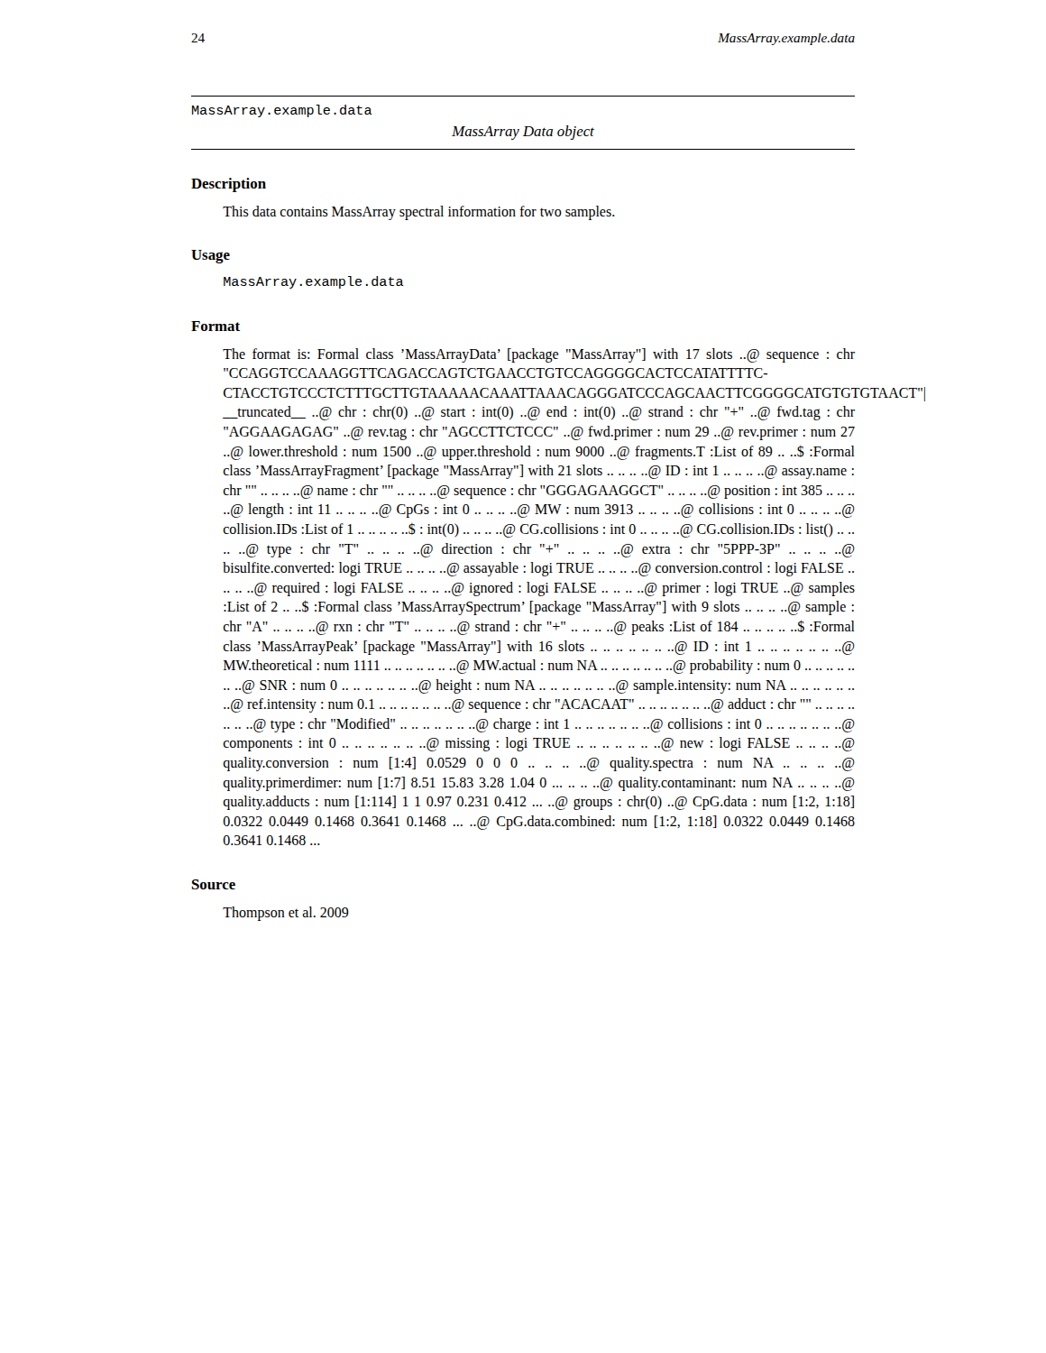24 MassArray.example.data
MassArray.example.data
MassArray Data object
Description
This data contains MassArray spectral information for two samples.
Usage
MassArray.example.data
Format
The format is: Formal class ’MassArrayData’ [package "MassArray"] with 17 slots ..@ sequence : chr "CCAGGTCCAAAGGTTCAGACCAGTCTGAACCTGTCCAGGGGCACTCCATATTTTC- CTACCTGTCCCTCTTTGCTTGTAAAAACAAATTAAACAGGGATCCCAGCAACTTCGGGGCATGTGTGTAACT"| __truncated__ ..@ chr : chr(0) ..@ start : int(0) ..@ end : int(0) ..@ strand : chr "+" ..@ fwd.tag : chr "AGGAAGAGAG" ..@ rev.tag : chr "AGCCTTCTCCC" ..@ fwd.primer : num 29 ..@ rev.primer : num 27 ..@ lower.threshold : num 1500 ..@ upper.threshold : num 9000 ..@ fragments.T :List of 89 .. ..$ :Formal class ’MassArrayFragment’ [package "MassArray"] with 21 slots .. .. .. ..@ ID : int 1 .. .. .. ..@ assay.name : chr "" .. .. .. ..@ name : chr "" .. .. .. ..@ sequence : chr "GGGAGAAGGCT" .. .. .. ..@ position : int 385 .. .. .. ..@ length : int 11 .. .. .. ..@ CpGs : int 0 .. .. .. ..@ MW : num 3913 .. .. .. ..@ collisions : int 0 .. .. .. ..@ collision.IDs :List of 1 .. .. .. .. ..$ : int(0) .. .. .. ..@ CG.collisions : int 0 .. .. .. ..@ CG.collision.IDs : list() .. .. .. ..@ type : chr "T" .. .. .. ..@ direction : chr "+" .. .. .. ..@ extra : chr "5PPP-3P" .. .. .. ..@ bisulfite.converted: logi TRUE .. .. .. ..@ assayable : logi TRUE .. .. .. ..@ conversion.control : logi FALSE .. .. .. ..@ required : logi FALSE .. .. .. ..@ ignored : logi FALSE .. .. .. ..@ primer : logi TRUE ..@ samples :List of 2 .. ..$ :Formal class ’MassArraySpectrum’ [package "MassArray"] with 9 slots .. .. .. ..@ sample : chr "A" .. .. .. ..@ rxn : chr "T" .. .. .. ..@ strand : chr "+" .. .. .. ..@ peaks :List of 184 .. .. .. .. ..$ :Formal class ’MassArrayPeak’ [package "MassArray"] with 16 slots .. .. .. .. .. .. ..@ ID : int 1 .. .. .. .. .. .. ..@ MW.theoretical : num 1111 .. .. .. .. .. .. ..@ MW.actual : num NA .. .. .. .. .. .. ..@ probability : num 0 .. .. .. .. .. .. ..@ SNR : num 0 .. .. .. .. .. .. ..@ height : num NA .. .. .. .. .. .. ..@ sample.intensity: num NA .. .. .. .. .. .. ..@ ref.intensity : num 0.1 .. .. .. .. .. .. ..@ sequence : chr "ACACAAT" .. .. .. .. .. .. ..@ adduct : chr "" .. .. .. .. .. .. ..@ type : chr "Modified" .. .. .. .. .. .. ..@ charge : int 1 .. .. .. .. .. .. ..@ collisions : int 0 .. .. .. .. .. .. ..@ components : int 0 .. .. .. .. .. .. ..@ missing : logi TRUE .. .. .. .. .. .. ..@ new : logi FALSE .. .. .. ..@ quality.conversion : num [1:4] 0.0529 0 0 0 .. .. .. ..@ quality.spectra : num NA .. .. .. ..@ quality.primerdimer: num [1:7] 8.51 15.83 3.28 1.04 0 ... .. .. ..@ quality.contaminant: num NA .. .. .. ..@ quality.adducts : num [1:114] 1 1 0.97 0.231 0.412 ... ..@ groups : chr(0) ..@ CpG.data : num [1:2, 1:18] 0.0322 0.0449 0.1468 0.3641 0.1468 ... ..@ CpG.data.combined: num [1:2, 1:18] 0.0322 0.0449 0.1468 0.3641 0.1468 ...
Source
Thompson et al. 2009